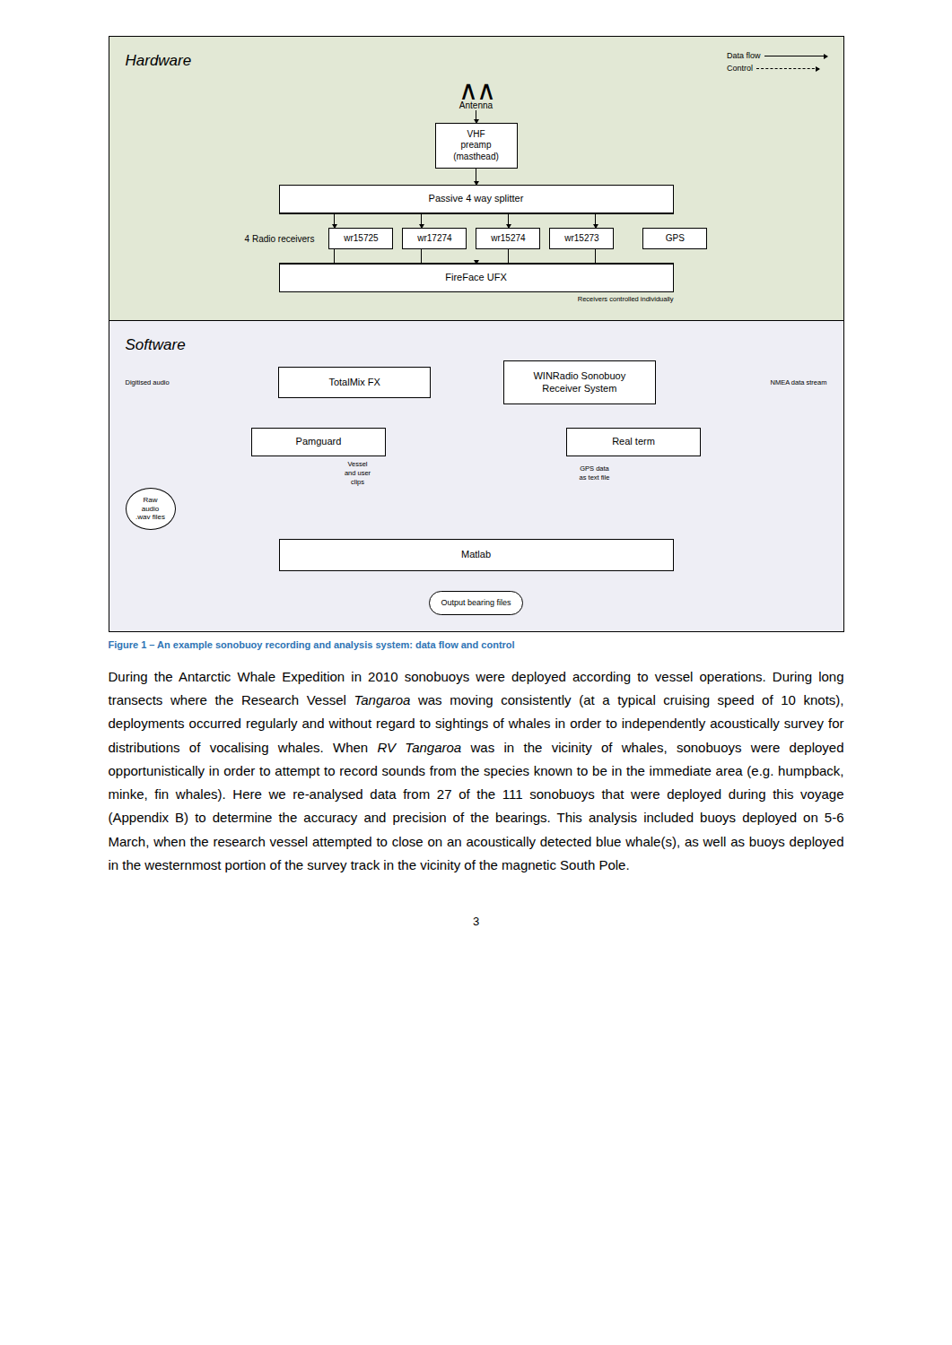Data flow
Control
Hardware
∧∧
Antenna
VHF
preamp
(masthead)
Passive 4 way splitter
4 Radio receivers
wr15725
wr17274
wr15274
wr15273
GPS
FireFace UFX
Receivers controlled individually
Software
Digitised audio
TotalMix FX
WINRadio Sonobuoy
Receiver System
NMEA data stream
Pamguard
Real term
Vessel
and user
clips
GPS data
as text file
Raw audio
.wav files
Matlab
Output bearing files
Figure 1 – An example sonobuoy recording and analysis system: data flow and control
During the Antarctic Whale Expedition in 2010 sonobuoys were deployed according to vessel operations. During long transects where the Research Vessel Tangaroa was moving consistently (at a typical cruising speed of 10 knots), deployments occurred regularly and without regard to sightings of whales in order to independently acoustically survey for distributions of vocalising whales. When RV Tangaroa was in the vicinity of whales, sonobuoys were deployed opportunistically in order to attempt to record sounds from the species known to be in the immediate area (e.g. humpback, minke, fin whales). Here we re-analysed data from 27 of the 111 sonobuoys that were deployed during this voyage (Appendix B) to determine the accuracy and precision of the bearings. This analysis included buoys deployed on 5-6 March, when the research vessel attempted to close on an acoustically detected blue whale(s), as well as buoys deployed in the westernmost portion of the survey track in the vicinity of the magnetic South Pole.
3